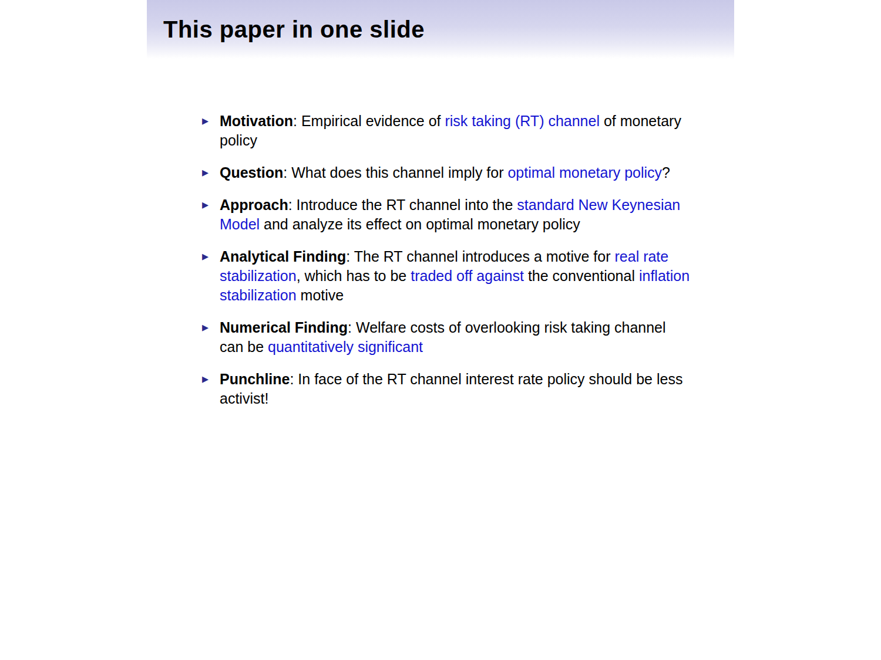This paper in one slide
Motivation: Empirical evidence of risk taking (RT) channel of monetary policy
Question: What does this channel imply for optimal monetary policy?
Approach: Introduce the RT channel into the standard New Keynesian Model and analyze its effect on optimal monetary policy
Analytical Finding: The RT channel introduces a motive for real rate stabilization, which has to be traded off against the conventional inflation stabilization motive
Numerical Finding: Welfare costs of overlooking risk taking channel can be quantitatively significant
Punchline: In face of the RT channel interest rate policy should be less activist!